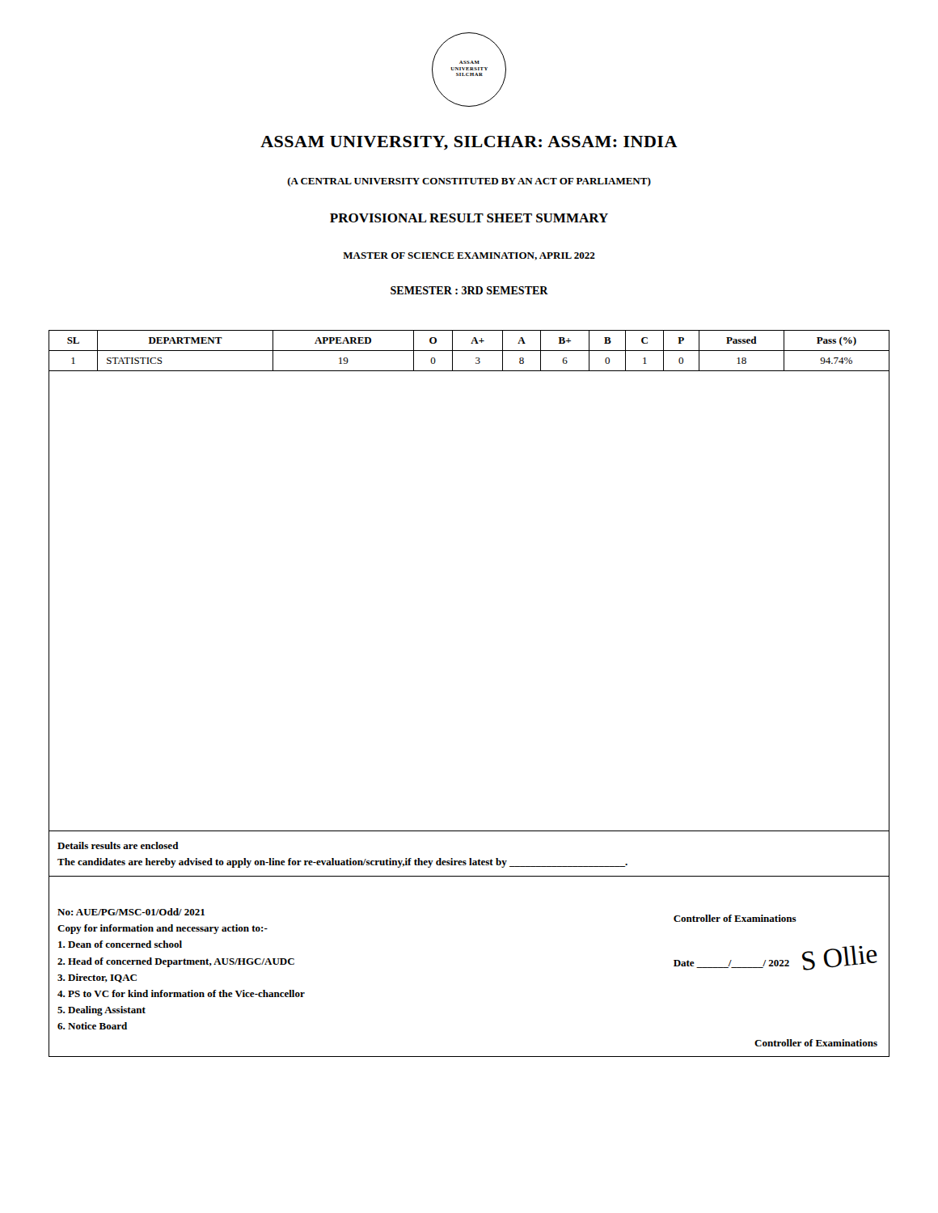ASSAM
UNIVERSITY
SILCHAR
ASSAM UNIVERSITY, SILCHAR: ASSAM: INDIA
(A CENTRAL UNIVERSITY CONSTITUTED BY AN ACT OF PARLIAMENT)
PROVISIONAL RESULT SHEET SUMMARY
MASTER OF SCIENCE EXAMINATION, APRIL 2022
SEMESTER : 3RD SEMESTER
| SL | DEPARTMENT | APPEARED | O | A+ | A | B+ | B | C | P | Passed | Pass (%) |
| --- | --- | --- | --- | --- | --- | --- | --- | --- | --- | --- | --- |
| 1 | STATISTICS | 19 | 0 | 3 | 8 | 6 | 0 | 1 | 0 | 18 | 94.74% |
| Details results are enclosed The candidates are hereby advised to apply on-line for re-evaluation/scrutiny,if they desires latest by ______________________. |
| No: AUE/PG/MSC-01/Odd/ 2021 Copy for information and necessary action to:- 1. Dean of concerned school 2. Head of concerned Department, AUS/HGC/AUDC 3. Director, IQAC 4. PS to VC for kind information of the Vice-chancellor 5. Dealing Assistant 6. Notice Board Controller of Examinations Date ______/______/ 2022 S Ollie Controller of Examinations |